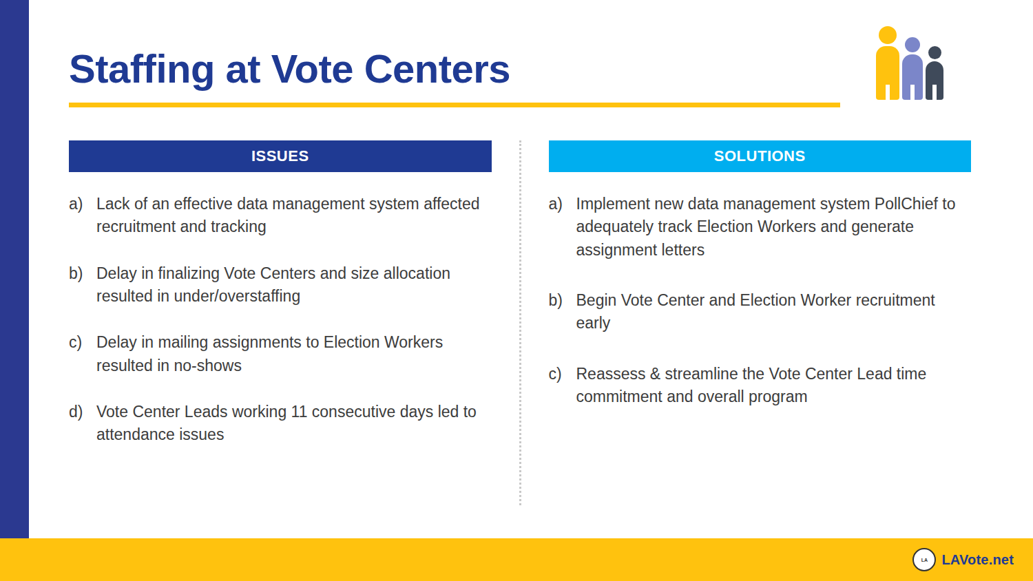Staffing at Vote Centers
ISSUES
a) Lack of an effective data management system affected recruitment and tracking
b) Delay in finalizing Vote Centers and size allocation resulted in under/overstaffing
c) Delay in mailing assignments to Election Workers resulted in no-shows
d) Vote Center Leads working 11 consecutive days led to attendance issues
SOLUTIONS
a) Implement new data management system PollChief to adequately track Election Workers and generate assignment letters
b) Begin Vote Center and Election Worker recruitment early
c) Reassess & streamline the Vote Center Lead time commitment and overall program
LA
LAVote.net